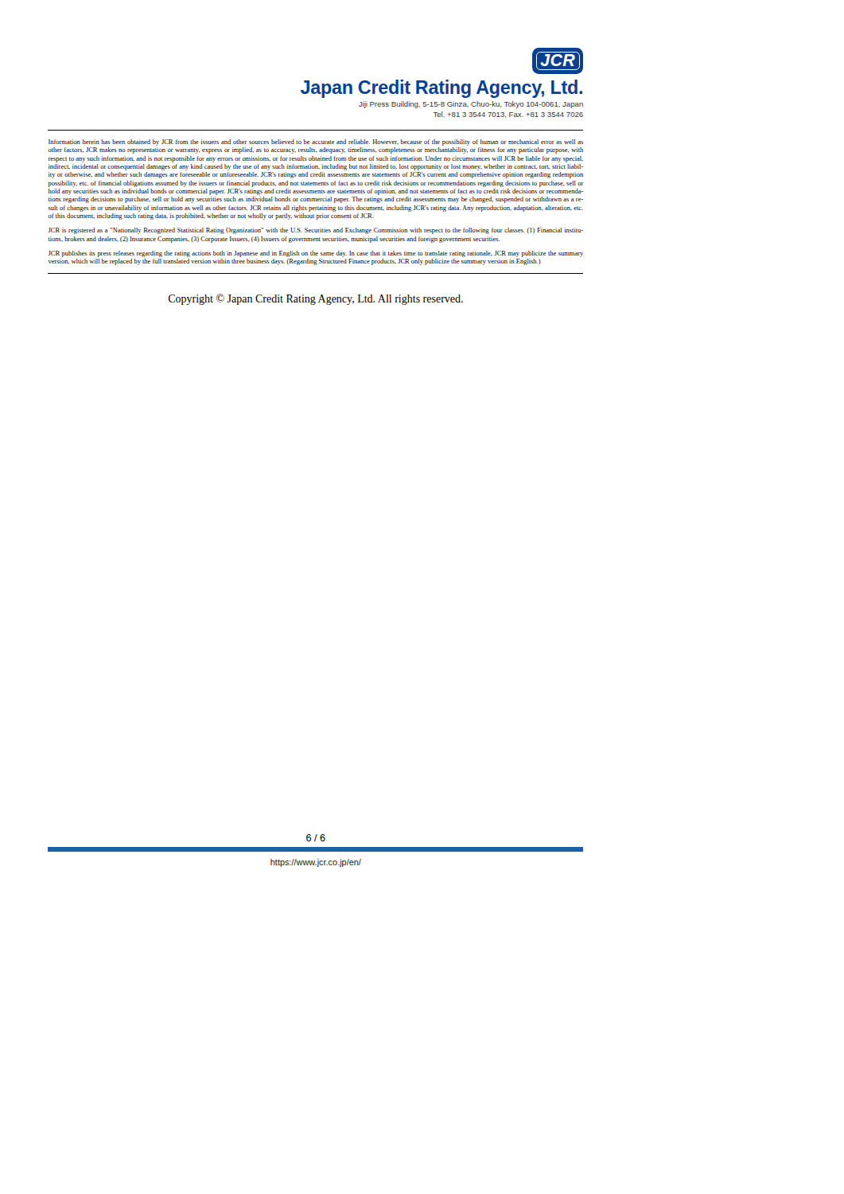JCR
Japan Credit Rating Agency, Ltd.
Jiji Press Building, 5-15-8 Ginza, Chuo-ku, Tokyo 104-0061, Japan
Tel. +81 3 3544 7013, Fax. +81 3 3544 7026
Information herein has been obtained by JCR from the issuers and other sources believed to be accurate and reliable. However, because of the possibility of human or mechanical error as well as other factors, JCR makes no representation or warranty, express or implied, as to accuracy, results, adequacy, timeliness, completeness or merchantability, or fitness for any particular purpose, with respect to any such information, and is not responsible for any errors or omissions, or for results obtained from the use of such information. Under no circumstances will JCR be liable for any special, indirect, incidental or consequential damages of any kind caused by the use of any such information, including but not limited to, lost opportunity or lost money, whether in contract, tort, strict liability or otherwise, and whether such damages are foreseeable or unforeseeable. JCR's ratings and credit assessments are statements of JCR's current and comprehensive opinion regarding redemption possibility, etc. of financial obligations assumed by the issuers or financial products, and not statements of fact as to credit risk decisions or recommendations regarding decisions to purchase, sell or hold any securities such as individual bonds or commercial paper. JCR's ratings and credit assessments are statements of opinion, and not statements of fact as to credit risk decisions or recommendations regarding decisions to purchase, sell or hold any securities such as individual bonds or commercial paper. The ratings and credit assessments may be changed, suspended or withdrawn as a result of changes in or unavailability of information as well as other factors. JCR retains all rights pertaining to this document, including JCR's rating data. Any reproduction, adaptation, alteration, etc. of this document, including such rating data, is prohibited, whether or not wholly or partly, without prior consent of JCR.
JCR is registered as a "Nationally Recognized Statistical Rating Organization" with the U.S. Securities and Exchange Commission with respect to the following four classes. (1) Financial institutions, brokers and dealers, (2) Insurance Companies, (3) Corporate Issuers, (4) Issuers of government securities, municipal securities and foreign government securities.
JCR publishes its press releases regarding the rating actions both in Japanese and in English on the same day. In case that it takes time to translate rating rationale, JCR may publicize the summary version, which will be replaced by the full translated version within three business days. (Regarding Structured Finance products, JCR only publicize the summary version in English.)
Copyright © Japan Credit Rating Agency, Ltd. All rights reserved.
6 / 6
https://www.jcr.co.jp/en/